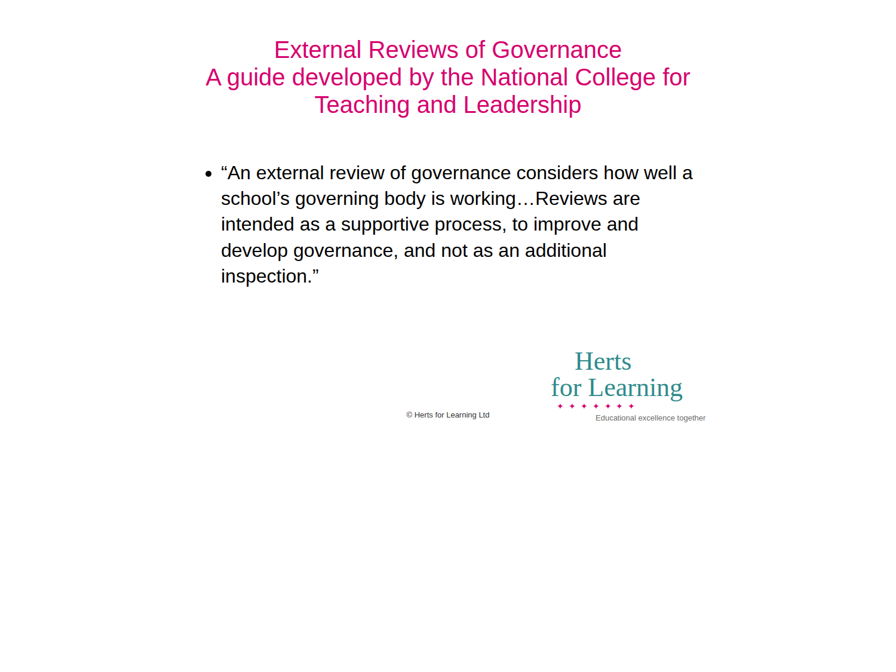External Reviews of Governance
A guide developed by the National College for Teaching and Leadership
“An external review of governance considers how well a school’s governing body is working…Reviews are intended as a supportive process, to improve and develop governance, and not as an additional inspection.”
© Herts for Learning Ltd
Herts for Learning ✦ ✦ ✦ ✦ ✦ ✦ ✦ Educational excellence together